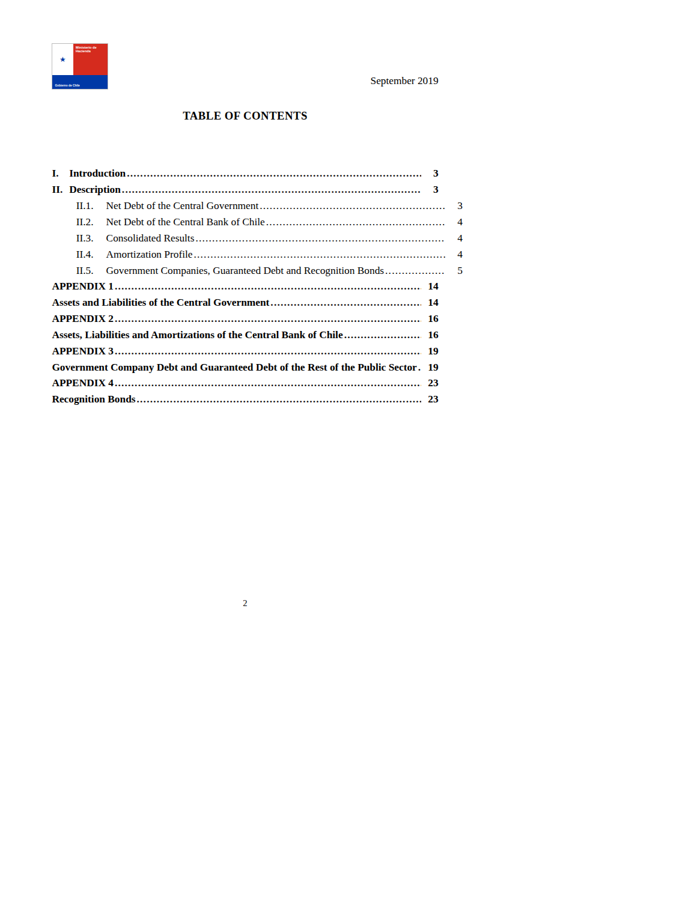★
Ministerio de
Hacienda
Gobierno de Chile
September 2019
TABLE OF CONTENTS
I. Introduction .................................................................................................................. 3
II. Description .................................................................................................................. 3
II.1. Net Debt of the Central Government ..................................................................... 3
II.2. Net Debt of the Central Bank of Chile .................................................................. 4
II.3. Consolidated Results .............................................................................................. 4
II.4. Amortization Profile .............................................................................................. 4
II.5. Government Companies, Guaranteed Debt and Recognition Bonds .................... 5
APPENDIX 1 ................................................................................................................... 14
Assets and Liabilities of the Central Government ........................................................... 14
APPENDIX 2 ................................................................................................................... 16
Assets, Liabilities and Amortizations of the Central Bank of Chile .............................. 16
APPENDIX 3 ................................................................................................................... 19
Government Company Debt and Guaranteed Debt of the Rest of the Public Sector .... 19
APPENDIX 4 ................................................................................................................... 23
Recognition Bonds ....................................................................................................... 23
2